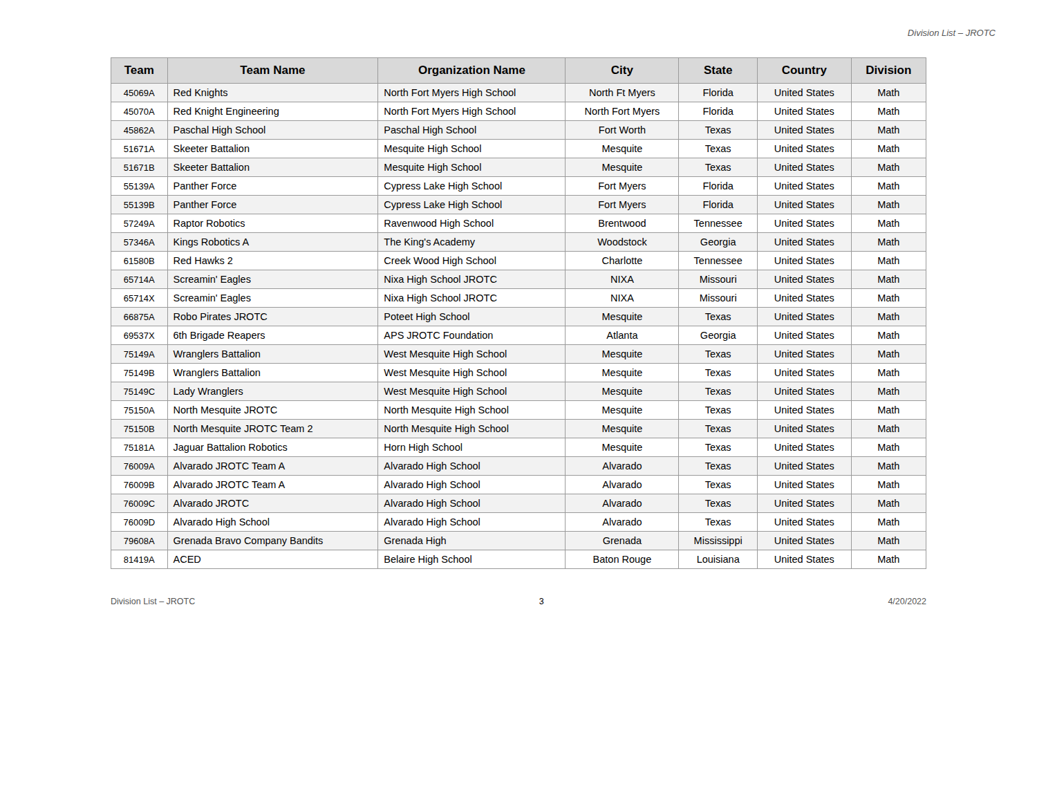Division List – JROTC
Division List – JROTC
| Team | Team Name | Organization Name | City | State | Country | Division |
| --- | --- | --- | --- | --- | --- | --- |
| 45069A | Red Knights | North Fort Myers High School | North Ft Myers | Florida | United States | Math |
| 45070A | Red Knight Engineering | North Fort Myers High School | North Fort Myers | Florida | United States | Math |
| 45862A | Paschal High School | Paschal High School | Fort Worth | Texas | United States | Math |
| 51671A | Skeeter Battalion | Mesquite High School | Mesquite | Texas | United States | Math |
| 51671B | Skeeter Battalion | Mesquite High School | Mesquite | Texas | United States | Math |
| 55139A | Panther Force | Cypress Lake High School | Fort Myers | Florida | United States | Math |
| 55139B | Panther Force | Cypress Lake High School | Fort Myers | Florida | United States | Math |
| 57249A | Raptor Robotics | Ravenwood High School | Brentwood | Tennessee | United States | Math |
| 57346A | Kings Robotics A | The King's Academy | Woodstock | Georgia | United States | Math |
| 61580B | Red Hawks 2 | Creek Wood High School | Charlotte | Tennessee | United States | Math |
| 65714A | Screamin' Eagles | Nixa High School JROTC | NIXA | Missouri | United States | Math |
| 65714X | Screamin' Eagles | Nixa High School JROTC | NIXA | Missouri | United States | Math |
| 66875A | Robo Pirates JROTC | Poteet High School | Mesquite | Texas | United States | Math |
| 69537X | 6th Brigade Reapers | APS JROTC Foundation | Atlanta | Georgia | United States | Math |
| 75149A | Wranglers Battalion | West Mesquite High School | Mesquite | Texas | United States | Math |
| 75149B | Wranglers Battalion | West Mesquite High School | Mesquite | Texas | United States | Math |
| 75149C | Lady Wranglers | West Mesquite High School | Mesquite | Texas | United States | Math |
| 75150A | North Mesquite JROTC | North Mesquite High School | Mesquite | Texas | United States | Math |
| 75150B | North Mesquite JROTC Team 2 | North Mesquite High School | Mesquite | Texas | United States | Math |
| 75181A | Jaguar Battalion Robotics | Horn High School | Mesquite | Texas | United States | Math |
| 76009A | Alvarado JROTC Team A | Alvarado High School | Alvarado | Texas | United States | Math |
| 76009B | Alvarado JROTC Team A | Alvarado High School | Alvarado | Texas | United States | Math |
| 76009C | Alvarado JROTC | Alvarado High School | Alvarado | Texas | United States | Math |
| 76009D | Alvarado High School | Alvarado High School | Alvarado | Texas | United States | Math |
| 79608A | Grenada Bravo Company Bandits | Grenada High | Grenada | Mississippi | United States | Math |
| 81419A | ACED | Belaire High School | Baton Rouge | Louisiana | United States | Math |
Division List – JROTC
3
4/20/2022